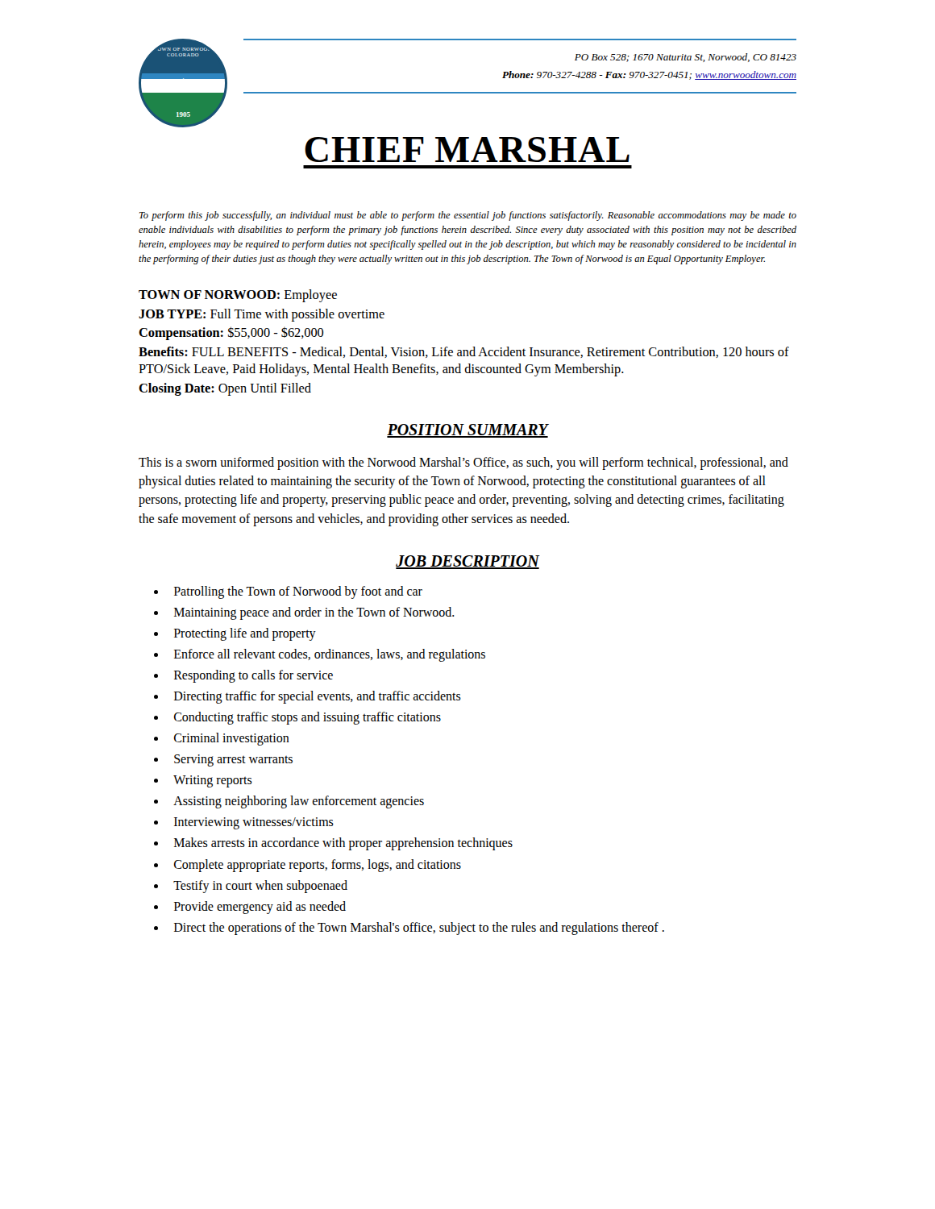TOWN OF NORWOOD
COLORADO
△
1905
PO Box 528; 1670 Naturita St, Norwood, CO 81423
Phone: 970-327-4288 - Fax: 970-327-0451; www.norwoodtown.com
CHIEF MARSHAL
To perform this job successfully, an individual must be able to perform the essential job functions satisfactorily. Reasonable accommodations may be made to enable individuals with disabilities to perform the primary job functions herein described. Since every duty associated with this position may not be described herein, employees may be required to perform duties not specifically spelled out in the job description, but which may be reasonably considered to be incidental in the performing of their duties just as though they were actually written out in this job description. The Town of Norwood is an Equal Opportunity Employer.
TOWN OF NORWOOD: Employee
JOB TYPE: Full Time with possible overtime
Compensation: $55,000 - $62,000
Benefits: FULL BENEFITS - Medical, Dental, Vision, Life and Accident Insurance, Retirement Contribution, 120 hours of PTO/Sick Leave, Paid Holidays, Mental Health Benefits, and discounted Gym Membership.
Closing Date: Open Until Filled
POSITION SUMMARY
This is a sworn uniformed position with the Norwood Marshal’s Office, as such, you will perform technical, professional, and physical duties related to maintaining the security of the Town of Norwood, protecting the constitutional guarantees of all persons, protecting life and property, preserving public peace and order, preventing, solving and detecting crimes, facilitating the safe movement of persons and vehicles, and providing other services as needed.
JOB DESCRIPTION
Patrolling the Town of Norwood by foot and car
Maintaining peace and order in the Town of Norwood.
Protecting life and property
Enforce all relevant codes, ordinances, laws, and regulations
Responding to calls for service
Directing traffic for special events, and traffic accidents
Conducting traffic stops and issuing traffic citations
Criminal investigation
Serving arrest warrants
Writing reports
Assisting neighboring law enforcement agencies
Interviewing witnesses/victims
Makes arrests in accordance with proper apprehension techniques
Complete appropriate reports, forms, logs, and citations
Testify in court when subpoenaed
Provide emergency aid as needed
Direct the operations of the Town Marshal's office, subject to the rules and regulations thereof .